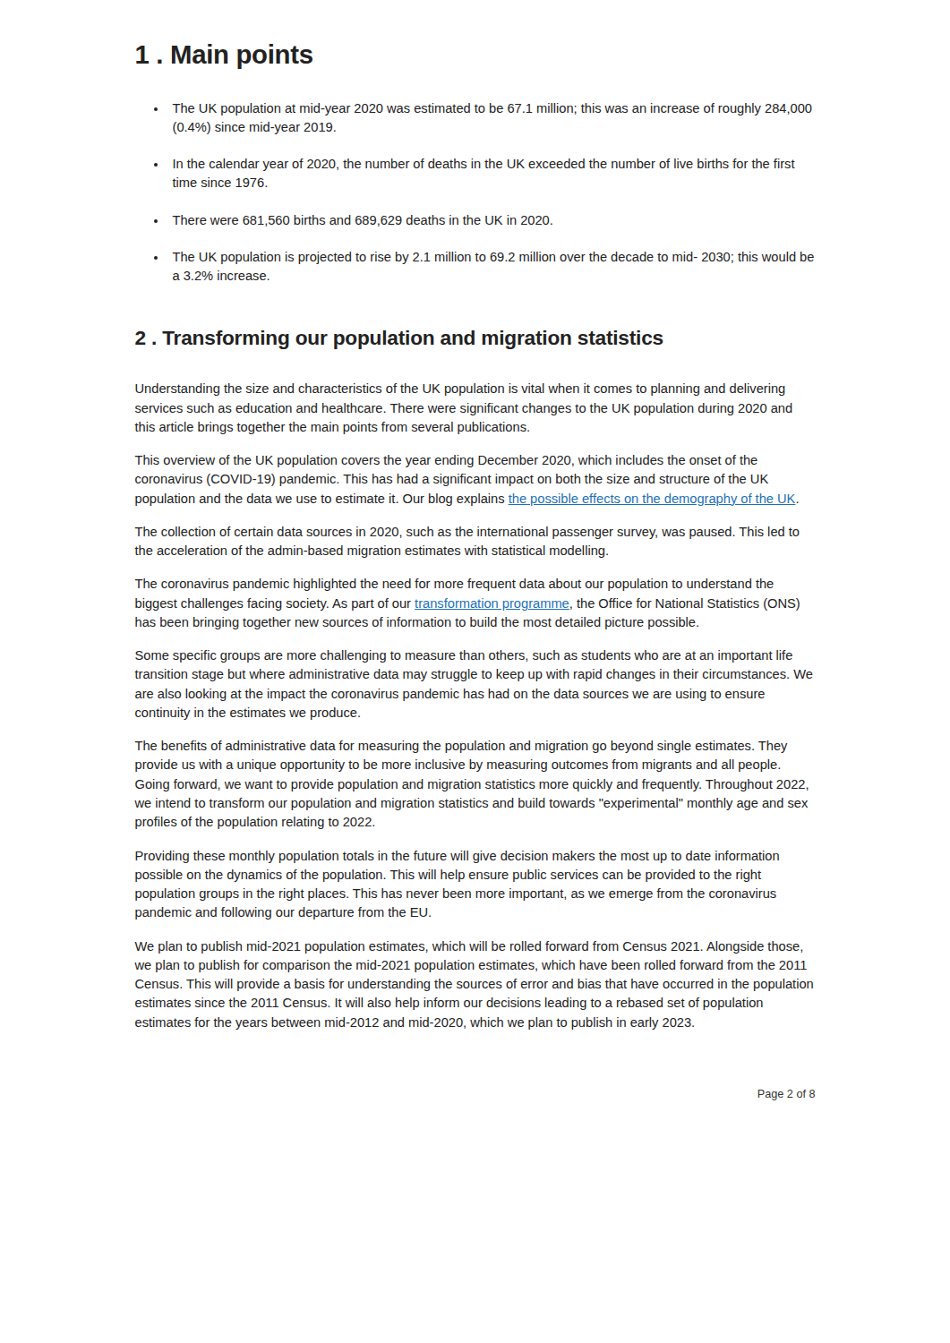1 . Main points
The UK population at mid-year 2020 was estimated to be 67.1 million; this was an increase of roughly 284,000 (0.4%) since mid-year 2019.
In the calendar year of 2020, the number of deaths in the UK exceeded the number of live births for the first time since 1976.
There were 681,560 births and 689,629 deaths in the UK in 2020.
The UK population is projected to rise by 2.1 million to 69.2 million over the decade to mid- 2030; this would be a 3.2% increase.
2 . Transforming our population and migration statistics
Understanding the size and characteristics of the UK population is vital when it comes to planning and delivering services such as education and healthcare. There were significant changes to the UK population during 2020 and this article brings together the main points from several publications.
This overview of the UK population covers the year ending December 2020, which includes the onset of the coronavirus (COVID-19) pandemic. This has had a significant impact on both the size and structure of the UK population and the data we use to estimate it. Our blog explains the possible effects on the demography of the UK.
The collection of certain data sources in 2020, such as the international passenger survey, was paused. This led to the acceleration of the admin-based migration estimates with statistical modelling.
The coronavirus pandemic highlighted the need for more frequent data about our population to understand the biggest challenges facing society. As part of our transformation programme, the Office for National Statistics (ONS) has been bringing together new sources of information to build the most detailed picture possible.
Some specific groups are more challenging to measure than others, such as students who are at an important life transition stage but where administrative data may struggle to keep up with rapid changes in their circumstances. We are also looking at the impact the coronavirus pandemic has had on the data sources we are using to ensure continuity in the estimates we produce.
The benefits of administrative data for measuring the population and migration go beyond single estimates. They provide us with a unique opportunity to be more inclusive by measuring outcomes from migrants and all people. Going forward, we want to provide population and migration statistics more quickly and frequently. Throughout 2022, we intend to transform our population and migration statistics and build towards "experimental" monthly age and sex profiles of the population relating to 2022.
Providing these monthly population totals in the future will give decision makers the most up to date information possible on the dynamics of the population. This will help ensure public services can be provided to the right population groups in the right places. This has never been more important, as we emerge from the coronavirus pandemic and following our departure from the EU.
We plan to publish mid-2021 population estimates, which will be rolled forward from Census 2021. Alongside those, we plan to publish for comparison the mid-2021 population estimates, which have been rolled forward from the 2011 Census. This will provide a basis for understanding the sources of error and bias that have occurred in the population estimates since the 2011 Census. It will also help inform our decisions leading to a rebased set of population estimates for the years between mid-2012 and mid-2020, which we plan to publish in early 2023.
Page 2 of 8